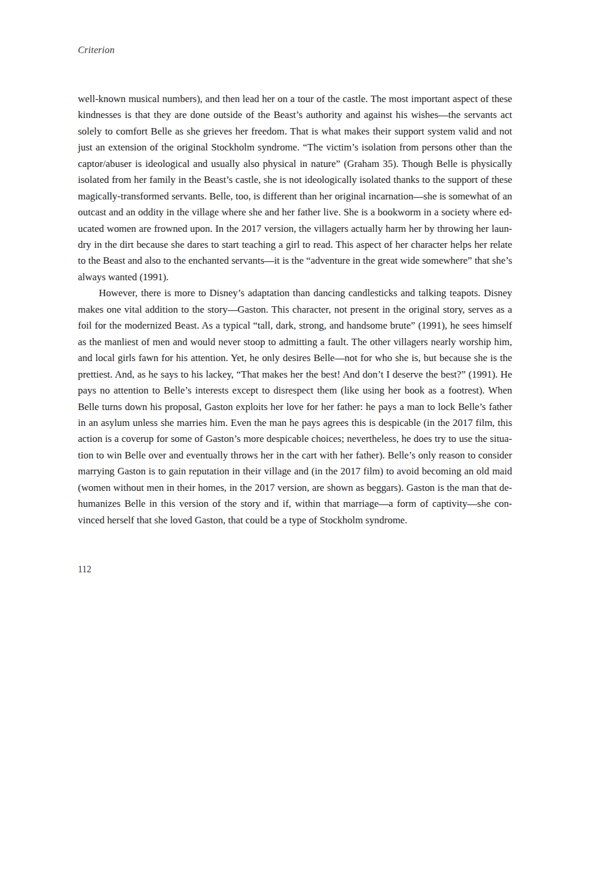Criterion
well-known musical numbers), and then lead her on a tour of the castle. The most important aspect of these kindnesses is that they are done outside of the Beast’s authority and against his wishes—the servants act solely to comfort Belle as she grieves her freedom. That is what makes their support system valid and not just an extension of the original Stockholm syndrome. “The victim’s isolation from persons other than the captor/abuser is ideological and usually also physical in nature” (Graham 35). Though Belle is physically isolated from her family in the Beast’s castle, she is not ideologically isolated thanks to the support of these magically-transformed servants. Belle, too, is different than her original incarnation—she is somewhat of an outcast and an oddity in the village where she and her father live. She is a bookworm in a society where educated women are frowned upon. In the 2017 version, the villagers actually harm her by throwing her laundry in the dirt because she dares to start teaching a girl to read. This aspect of her character helps her relate to the Beast and also to the enchanted servants—it is the “adventure in the great wide somewhere” that she’s always wanted (1991).
However, there is more to Disney’s adaptation than dancing candlesticks and talking teapots. Disney makes one vital addition to the story—Gaston. This character, not present in the original story, serves as a foil for the modernized Beast. As a typical “tall, dark, strong, and handsome brute” (1991), he sees himself as the manliest of men and would never stoop to admitting a fault. The other villagers nearly worship him, and local girls fawn for his attention. Yet, he only desires Belle—not for who she is, but because she is the prettiest. And, as he says to his lackey, “That makes her the best! And don’t I deserve the best?” (1991). He pays no attention to Belle’s interests except to disrespect them (like using her book as a footrest). When Belle turns down his proposal, Gaston exploits her love for her father: he pays a man to lock Belle’s father in an asylum unless she marries him. Even the man he pays agrees this is despicable (in the 2017 film, this action is a coverup for some of Gaston’s more despicable choices; nevertheless, he does try to use the situation to win Belle over and eventually throws her in the cart with her father). Belle’s only reason to consider marrying Gaston is to gain reputation in their village and (in the 2017 film) to avoid becoming an old maid (women without men in their homes, in the 2017 version, are shown as beggars). Gaston is the man that dehumanizes Belle in this version of the story and if, within that marriage—a form of captivity—she convinced herself that she loved Gaston, that could be a type of Stockholm syndrome.
112